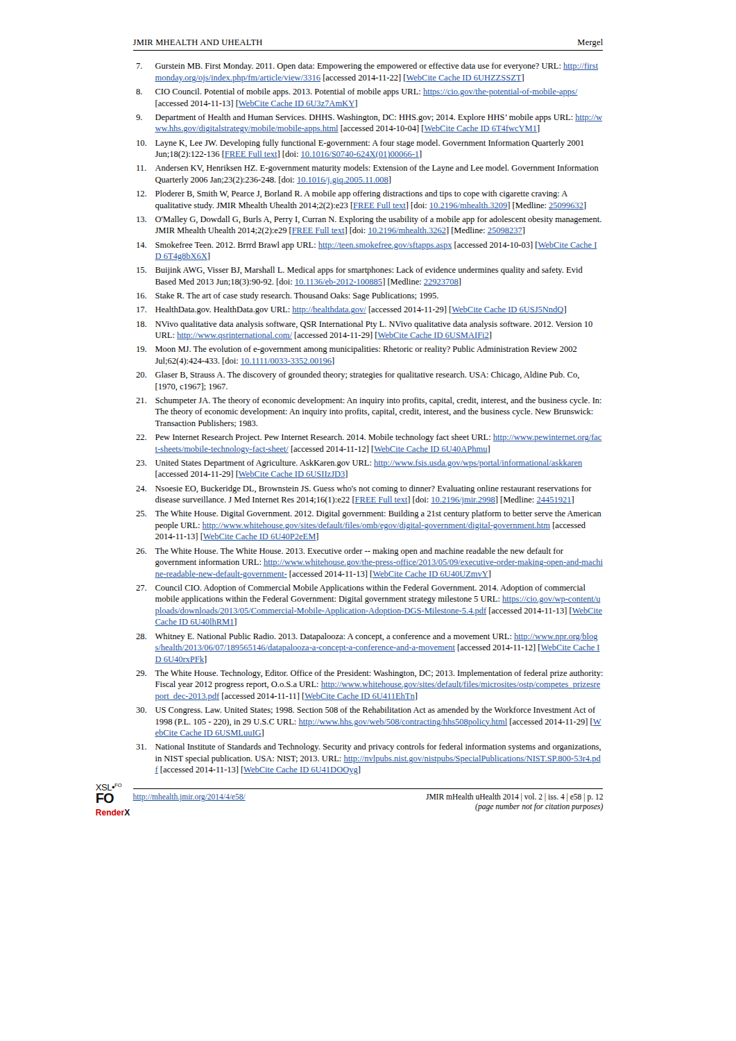JMIR MHEALTH AND UHEALTH
Mergel
7. Gurstein MB. First Monday. 2011. Open data: Empowering the empowered or effective data use for everyone? URL: http://firstmonday.org/ojs/index.php/fm/article/view/3316 [accessed 2014-11-22] [WebCite Cache ID 6UHZZSSZT]
8. CIO Council. Potential of mobile apps. 2013. Potential of mobile apps URL: https://cio.gov/the-potential-of-mobile-apps/ [accessed 2014-11-13] [WebCite Cache ID 6U3z7AmKY]
9. Department of Health and Human Services. DHHS. Washington, DC: HHS.gov; 2014. Explore HHS’ mobile apps URL: http://www.hhs.gov/digitalstrategy/mobile/mobile-apps.html [accessed 2014-10-04] [WebCite Cache ID 6T4fwcYM1]
10. Layne K, Lee JW. Developing fully functional E-government: A four stage model. Government Information Quarterly 2001 Jun;18(2):122-136 [FREE Full text] [doi: 10.1016/S0740-624X(01)00066-1]
11. Andersen KV, Henriksen HZ. E-government maturity models: Extension of the Layne and Lee model. Government Information Quarterly 2006 Jan;23(2):236-248. [doi: 10.1016/j.giq.2005.11.008]
12. Ploderer B, Smith W, Pearce J, Borland R. A mobile app offering distractions and tips to cope with cigarette craving: A qualitative study. JMIR Mhealth Uhealth 2014;2(2):e23 [FREE Full text] [doi: 10.2196/mhealth.3209] [Medline: 25099632]
13. O'Malley G, Dowdall G, Burls A, Perry I, Curran N. Exploring the usability of a mobile app for adolescent obesity management. JMIR Mhealth Uhealth 2014;2(2):e29 [FREE Full text] [doi: 10.2196/mhealth.3262] [Medline: 25098237]
14. Smokefree Teen. 2012. Brrrd Brawl app URL: http://teen.smokefree.gov/sftapps.aspx [accessed 2014-10-03] [WebCite Cache ID 6T4g8bX6X]
15. Buijink AWG, Visser BJ, Marshall L. Medical apps for smartphones: Lack of evidence undermines quality and safety. Evid Based Med 2013 Jun;18(3):90-92. [doi: 10.1136/eb-2012-100885] [Medline: 22923708]
16. Stake R. The art of case study research. Thousand Oaks: Sage Publications; 1995.
17. HealthData.gov. HealthData.gov URL: http://healthdata.gov/ [accessed 2014-11-29] [WebCite Cache ID 6USJ5NndQ]
18. NVivo qualitative data analysis software, QSR International Pty L. NVivo qualitative data analysis software. 2012. Version 10 URL: http://www.qsrinternational.com/ [accessed 2014-11-29] [WebCite Cache ID 6USMAIFi2]
19. Moon MJ. The evolution of e-government among municipalities: Rhetoric or reality? Public Administration Review 2002 Jul;62(4):424-433. [doi: 10.1111/0033-3352.00196]
20. Glaser B, Strauss A. The discovery of grounded theory; strategies for qualitative research. USA: Chicago, Aldine Pub. Co, [1970, c1967]; 1967.
21. Schumpeter JA. The theory of economic development: An inquiry into profits, capital, credit, interest, and the business cycle. In: The theory of economic development: An inquiry into profits, capital, credit, interest, and the business cycle. New Brunswick: Transaction Publishers; 1983.
22. Pew Internet Research Project. Pew Internet Research. 2014. Mobile technology fact sheet URL: http://www.pewinternet.org/fact-sheets/mobile-technology-fact-sheet/ [accessed 2014-11-12] [WebCite Cache ID 6U40APhmu]
23. United States Department of Agriculture. AskKaren.gov URL: http://www.fsis.usda.gov/wps/portal/informational/askkaren [accessed 2014-11-29] [WebCite Cache ID 6USIIzJD3]
24. Nsoesie EO, Buckeridge DL, Brownstein JS. Guess who's not coming to dinner? Evaluating online restaurant reservations for disease surveillance. J Med Internet Res 2014;16(1):e22 [FREE Full text] [doi: 10.2196/jmir.2998] [Medline: 24451921]
25. The White House. Digital Government. 2012. Digital government: Building a 21st century platform to better serve the American people URL: http://www.whitehouse.gov/sites/default/files/omb/egov/digital-government/digital-government.htm [accessed 2014-11-13] [WebCite Cache ID 6U40P2eEM]
26. The White House. The White House. 2013. Executive order -- making open and machine readable the new default for government information URL: http://www.whitehouse.gov/the-press-office/2013/05/09/executive-order-making-open-and-machine-readable-new-default-government- [accessed 2014-11-13] [WebCite Cache ID 6U40UZmvY]
27. Council CIO. Adoption of Commercial Mobile Applications within the Federal Government. 2014. Adoption of commercial mobile applications within the Federal Government: Digital government strategy milestone 5 URL: https://cio.gov/wp-content/uploads/downloads/2013/05/Commercial-Mobile-Application-Adoption-DGS-Milestone-5.4.pdf [accessed 2014-11-13] [WebCite Cache ID 6U40lhRM1]
28. Whitney E. National Public Radio. 2013. Datapalooza: A concept, a conference and a movement URL: http://www.npr.org/blogs/health/2013/06/07/189565146/datapalooza-a-concept-a-conference-and-a-movement [accessed 2014-11-12] [WebCite Cache ID 6U40rxPFk]
29. The White House. Technology, Editor. Office of the President: Washington, DC; 2013. Implementation of federal prize authority: Fiscal year 2012 progress report, O.o.S.a URL: http://www.whitehouse.gov/sites/default/files/microsites/ostp/competes_prizesreport_dec-2013.pdf [accessed 2014-11-11] [WebCite Cache ID 6U411EhTn]
30. US Congress. Law. United States; 1998. Section 508 of the Rehabilitation Act as amended by the Workforce Investment Act of 1998 (P.L. 105 - 220), in 29 U.S.C URL: http://www.hhs.gov/web/508/contracting/hhs508policy.html [accessed 2014-11-29] [WebCite Cache ID 6USMLuuIG]
31. National Institute of Standards and Technology. Security and privacy controls for federal information systems and organizations, in NIST special publication. USA: NIST; 2013. URL: http://nvlpubs.nist.gov/nistpubs/SpecialPublications/NIST.SP.800-53r4.pdf [accessed 2014-11-13] [WebCite Cache ID 6U41DOOyg]
http://mhealth.jmir.org/2014/4/e58/
JMIR mHealth uHealth 2014 | vol. 2 | iss. 4 | e58 | p. 12
(page number not for citation purposes)
XSL•FO
FO
Render X